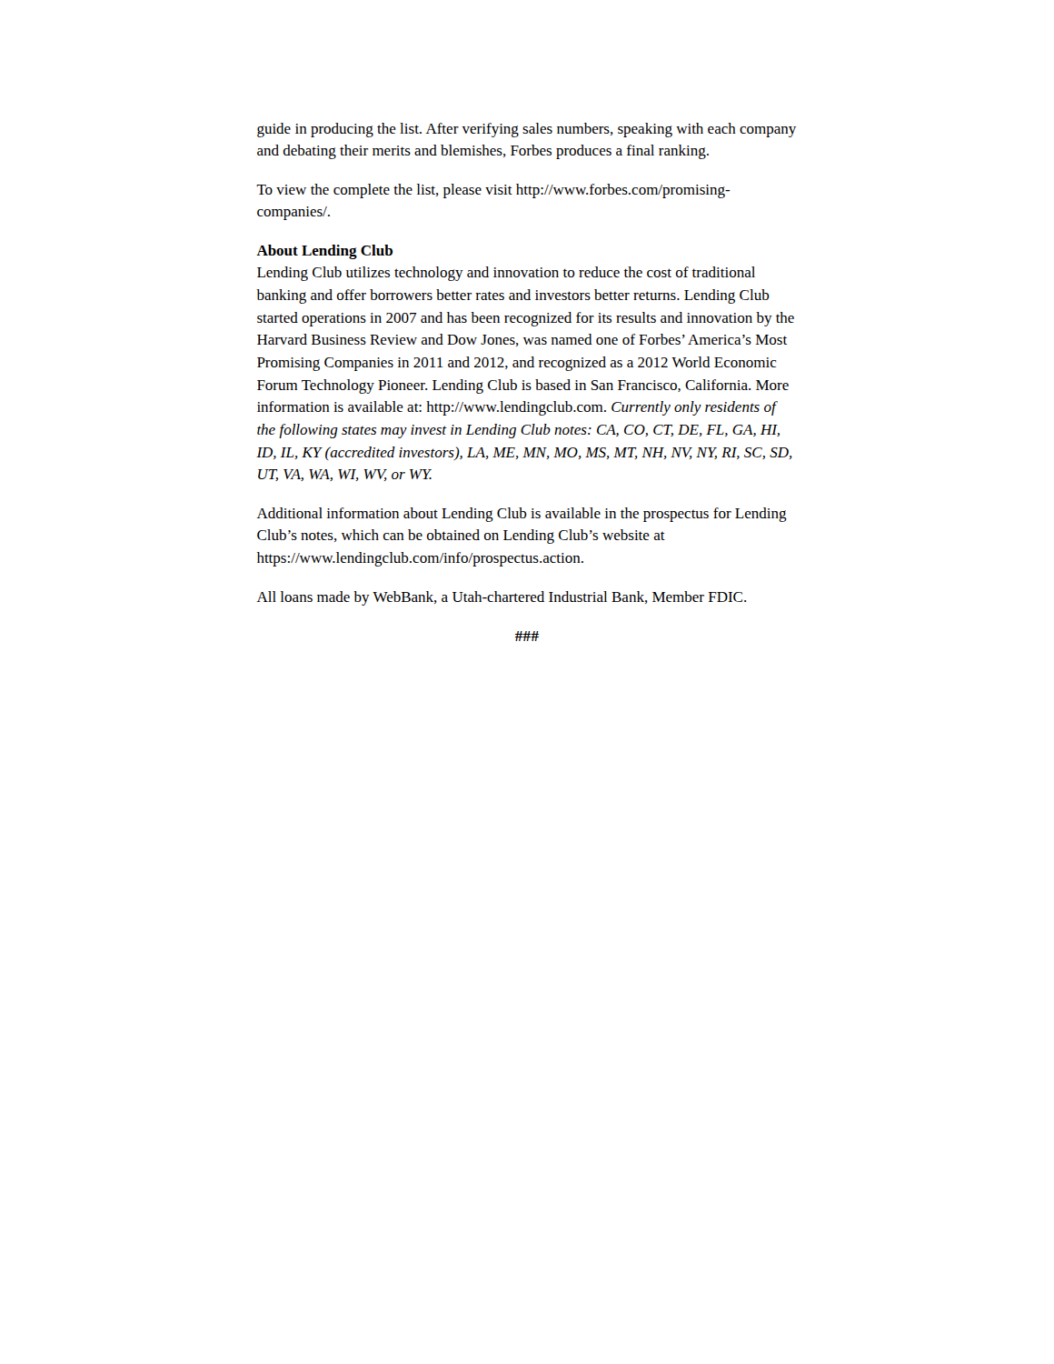guide in producing the list. After verifying sales numbers, speaking with each company and debating their merits and blemishes, Forbes produces a final ranking.
To view the complete the list, please visit http://www.forbes.com/promising-companies/.
About Lending Club
Lending Club utilizes technology and innovation to reduce the cost of traditional banking and offer borrowers better rates and investors better returns. Lending Club started operations in 2007 and has been recognized for its results and innovation by the Harvard Business Review and Dow Jones, was named one of Forbes’ America’s Most Promising Companies in 2011 and 2012, and recognized as a 2012 World Economic Forum Technology Pioneer. Lending Club is based in San Francisco, California. More information is available at: http://www.lendingclub.com. Currently only residents of the following states may invest in Lending Club notes: CA, CO, CT, DE, FL, GA, HI, ID, IL, KY (accredited investors), LA, ME, MN, MO, MS, MT, NH, NV, NY, RI, SC, SD, UT, VA, WA, WI, WV, or WY.
Additional information about Lending Club is available in the prospectus for Lending Club’s notes, which can be obtained on Lending Club’s website at https://www.lendingclub.com/info/prospectus.action.
All loans made by WebBank, a Utah-chartered Industrial Bank, Member FDIC.
###